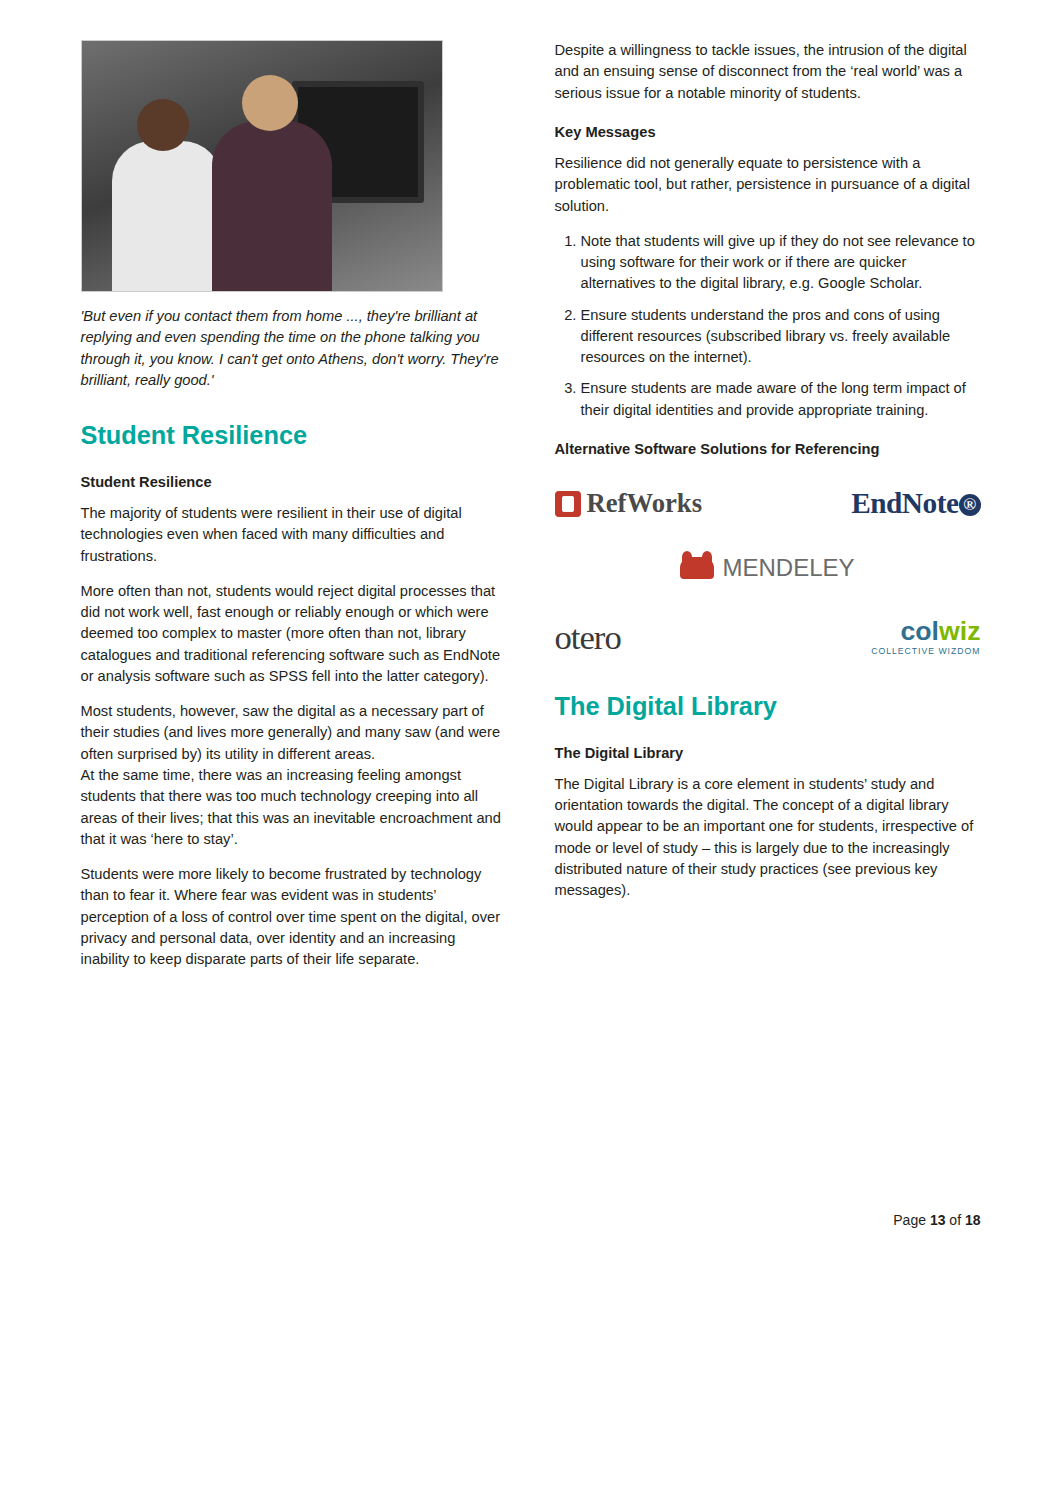'But even if you contact them from home ..., they're brilliant at replying and even spending the time on the phone talking you through it, you know. I can't get onto Athens, don't worry. They're brilliant, really good.'
Student Resilience
Student Resilience
The majority of students were resilient in their use of digital technologies even when faced with many difficulties and frustrations.
More often than not, students would reject digital processes that did not work well, fast enough or reliably enough or which were deemed too complex to master (more often than not, library catalogues and traditional referencing software such as EndNote or analysis software such as SPSS fell into the latter category).
Most students, however, saw the digital as a necessary part of their studies (and lives more generally) and many saw (and were often surprised by) its utility in different areas.
At the same time, there was an increasing feeling amongst students that there was too much technology creeping into all areas of their lives; that this was an inevitable encroachment and that it was ‘here to stay’.
Students were more likely to become frustrated by technology than to fear it. Where fear was evident was in students’ perception of a loss of control over time spent on the digital, over privacy and personal data, over identity and an increasing inability to keep disparate parts of their life separate.
Despite a willingness to tackle issues, the intrusion of the digital and an ensuing sense of disconnect from the ‘real world’ was a serious issue for a notable minority of students.
Key Messages
Resilience did not generally equate to persistence with a problematic tool, but rather, persistence in pursuance of a digital solution.
Note that students will give up if they do not see relevance to using software for their work or if there are quicker alternatives to the digital library, e.g. Google Scholar.
Ensure students understand the pros and cons of using different resources (subscribed library vs. freely available resources on the internet).
Ensure students are made aware of the long term impact of their digital identities and provide appropriate training.
Alternative Software Solutions for Referencing
RefWorks
EndNote®
MENDELEY
otero
colwiz
COLLECTIVE WIZDOM
The Digital Library
The Digital Library
The Digital Library is a core element in students’ study and orientation towards the digital. The concept of a digital library would appear to be an important one for students, irrespective of mode or level of study – this is largely due to the increasingly distributed nature of their study practices (see previous key messages).
Page 13 of 18